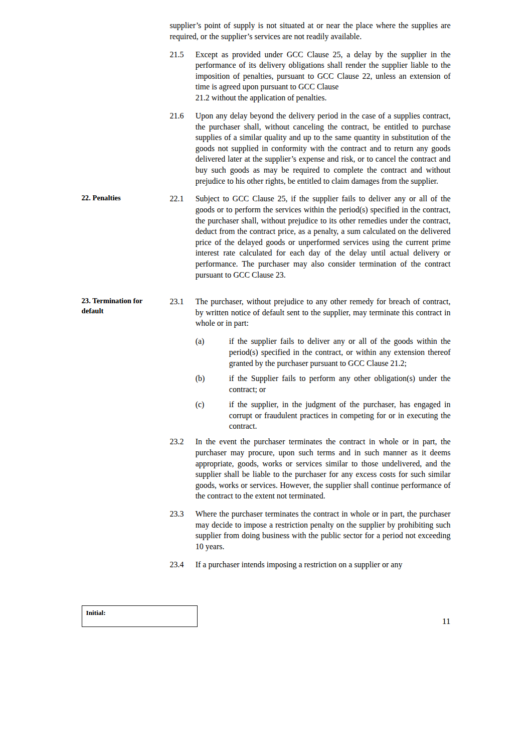supplier’s point of supply is not situated at or near the place where the supplies are required, or the supplier’s services are not readily available.
21.5
Except as provided under GCC Clause 25, a delay by the supplier in the performance of its delivery obligations shall render the supplier liable to the imposition of penalties, pursuant to GCC Clause 22, unless an extension of time is agreed upon pursuant to GCC Clause
21.2 without the application of penalties.
21.6
Upon any delay beyond the delivery period in the case of a supplies contract, the purchaser shall, without canceling the contract, be entitled to purchase supplies of a similar quality and up to the same quantity in substitution of the goods not supplied in conformity with the contract and to return any goods delivered later at the supplier’s expense and risk, or to cancel the contract and buy such goods as may be required to complete the contract and without prejudice to his other rights, be entitled to claim damages from the supplier.
22. Penalties
22.1
Subject to GCC Clause 25, if the supplier fails to deliver any or all of the goods or to perform the services within the period(s) specified in the contract, the purchaser shall, without prejudice to its other remedies under the contract, deduct from the contract price, as a penalty, a sum calculated on the delivered price of the delayed goods or unperformed services using the current prime interest rate calculated for each day of the delay until actual delivery or performance. The purchaser may also consider termination of the contract pursuant to GCC Clause 23.
23. Termination for default
23.1
The purchaser, without prejudice to any other remedy for breach of contract, by written notice of default sent to the supplier, may terminate this contract in whole or in part:
(a)
if the supplier fails to deliver any or all of the goods within the period(s) specified in the contract, or within any extension thereof granted by the purchaser pursuant to GCC Clause 21.2;
(b)
if the Supplier fails to perform any other obligation(s) under the contract; or
(c)
if the supplier, in the judgment of the purchaser, has engaged in corrupt or fraudulent practices in competing for or in executing the contract.
23.2
In the event the purchaser terminates the contract in whole or in part, the purchaser may procure, upon such terms and in such manner as it deems appropriate, goods, works or services similar to those undelivered, and the supplier shall be liable to the purchaser for any excess costs for such similar goods, works or services. However, the supplier shall continue performance of the contract to the extent not terminated.
23.3
Where the purchaser terminates the contract in whole or in part, the purchaser may decide to impose a restriction penalty on the supplier by prohibiting such supplier from doing business with the public sector for a period not exceeding 10 years.
23.4
If a purchaser intends imposing a restriction on a supplier or any
Initial:
11